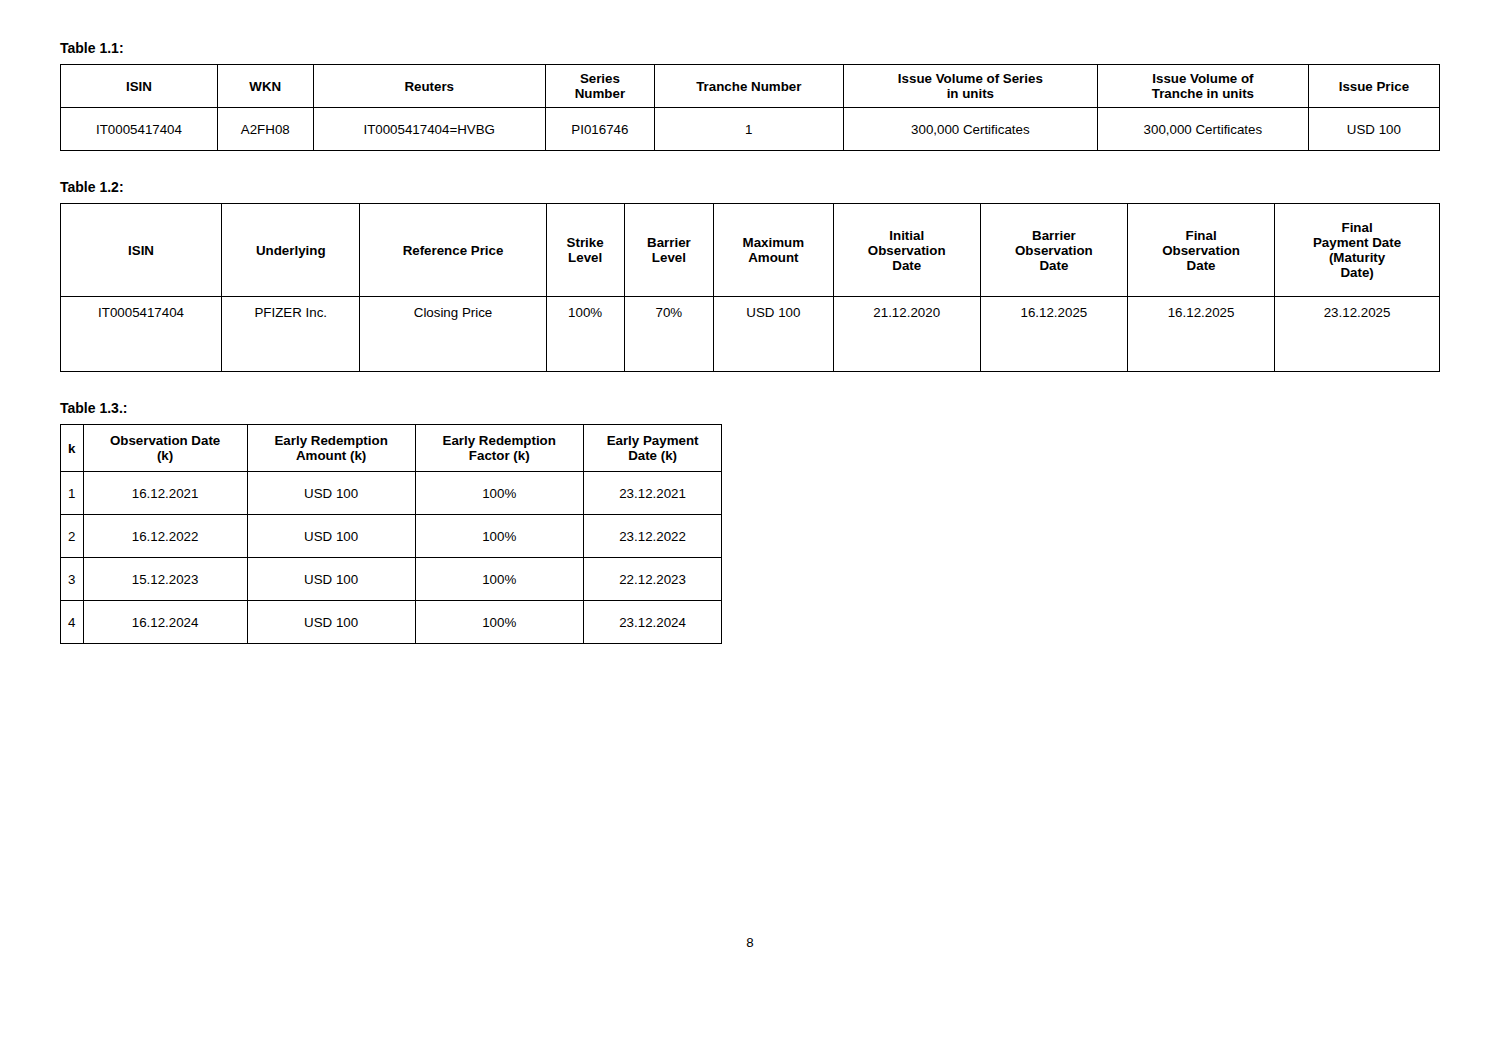Table 1.1:
| ISIN | WKN | Reuters | Series Number | Tranche Number | Issue Volume of Series in units | Issue Volume of Tranche in units | Issue Price |
| --- | --- | --- | --- | --- | --- | --- | --- |
| IT0005417404 | A2FH08 | IT0005417404=HVBG | PI016746 | 1 | 300,000 Certificates | 300,000 Certificates | USD 100 |
Table 1.2:
| ISIN | Underlying | Reference Price | Strike Level | Barrier Level | Maximum Amount | Initial Observation Date | Barrier Observation Date | Final Observation Date | Final Payment Date (Maturity Date) |
| --- | --- | --- | --- | --- | --- | --- | --- | --- | --- |
| IT0005417404 | PFIZER Inc. | Closing Price | 100% | 70% | USD 100 | 21.12.2020 | 16.12.2025 | 16.12.2025 | 23.12.2025 |
Table 1.3.:
| k | Observation Date (k) | Early Redemption Amount (k) | Early Redemption Factor (k) | Early Payment Date (k) |
| --- | --- | --- | --- | --- |
| 1 | 16.12.2021 | USD 100 | 100% | 23.12.2021 |
| 2 | 16.12.2022 | USD 100 | 100% | 23.12.2022 |
| 3 | 15.12.2023 | USD 100 | 100% | 22.12.2023 |
| 4 | 16.12.2024 | USD 100 | 100% | 23.12.2024 |
8